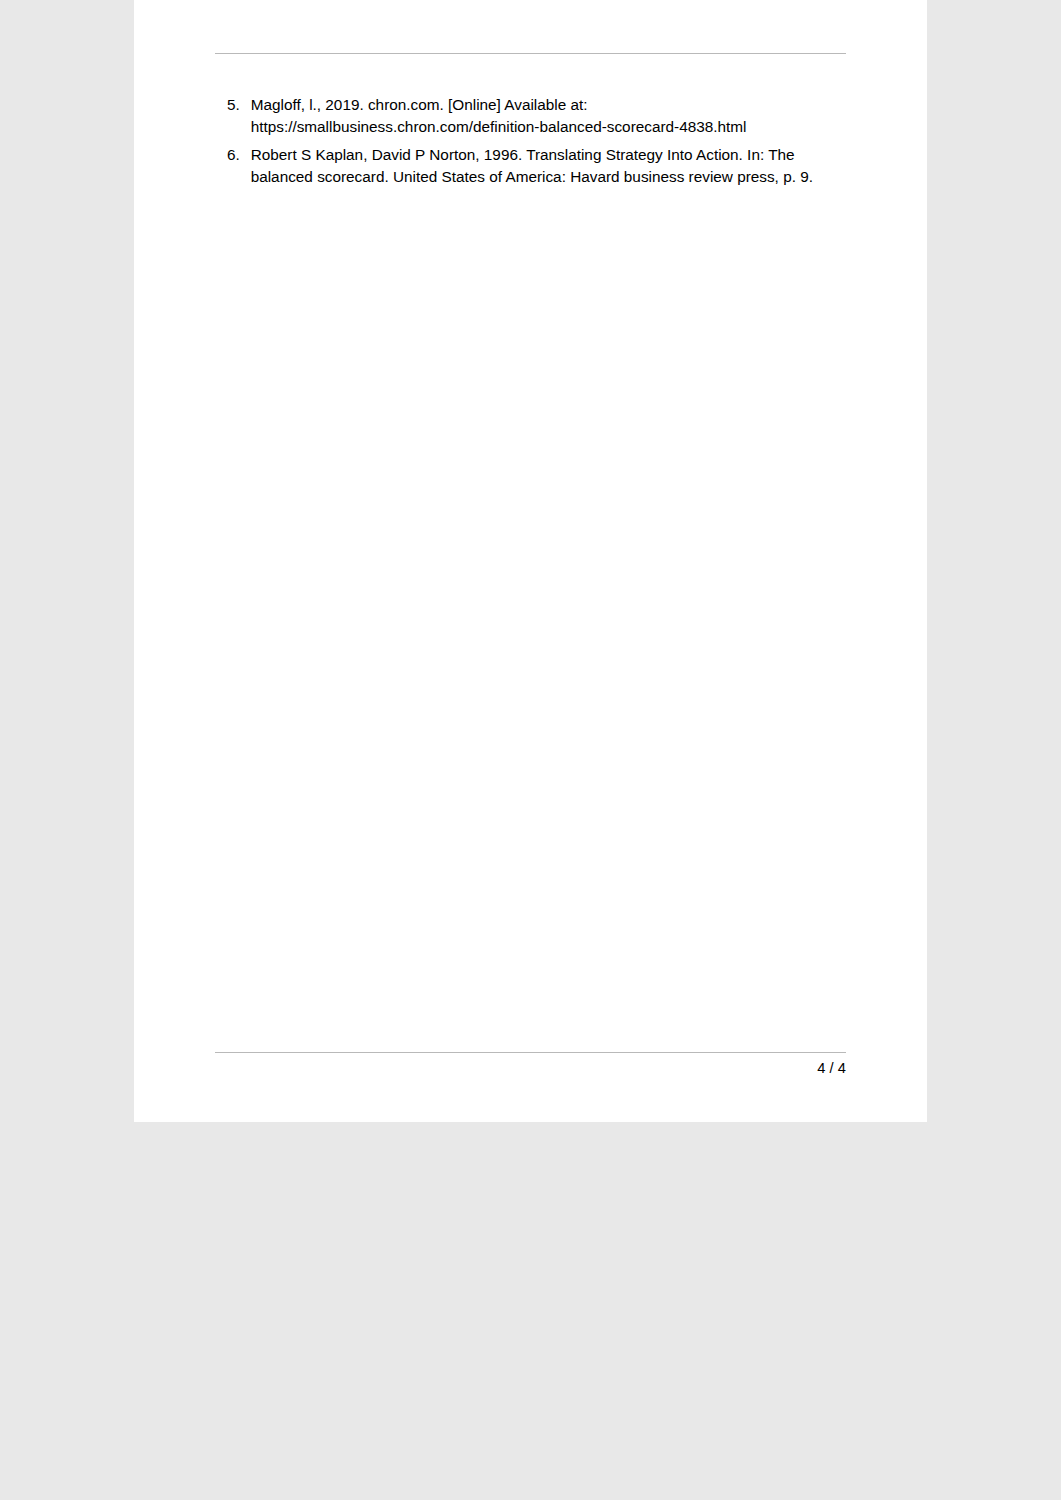Magloff, l., 2019. chron.com. [Online] Available at: https://smallbusiness.chron.com/definition-balanced-scorecard-4838.html
Robert S Kaplan, David P Norton, 1996. Translating Strategy Into Action. In: The balanced scorecard. United States of America: Havard business review press, p. 9.
4 / 4